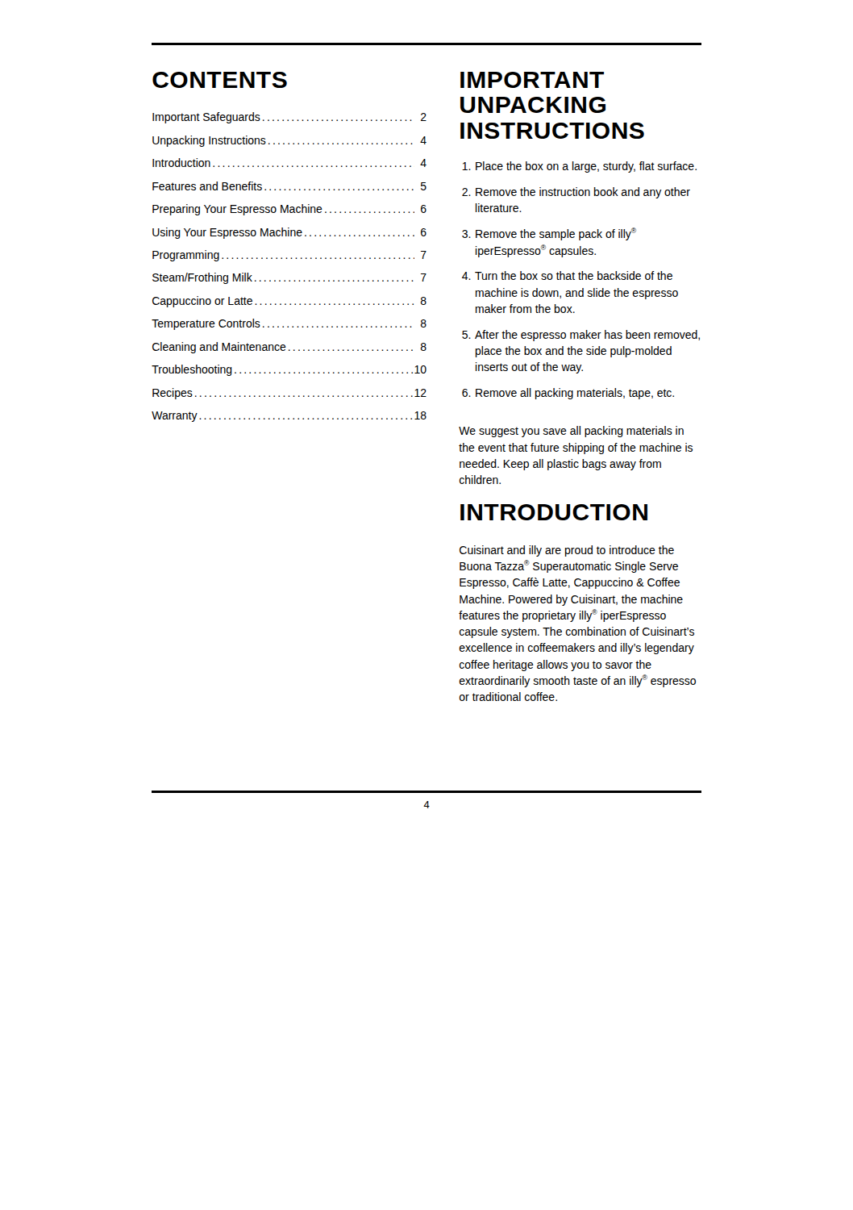CONTENTS
Important Safeguards................................................... 2
Unpacking Instructions................................................... 4
Introduction................................................... 4
Features and Benefits................................................... 5
Preparing Your Espresso Machine................................................... 6
Using Your Espresso Machine................................................... 6
Programming................................................... 7
Steam/Frothing Milk................................................... 7
Cappuccino or Latte................................................... 8
Temperature Controls................................................... 8
Cleaning and Maintenance................................................... 8
Troubleshooting................................................... 10
Recipes................................................... 12
Warranty................................................... 18
IMPORTANT UNPACKING INSTRUCTIONS
Place the box on a large, sturdy, flat surface.
Remove the instruction book and any other literature.
Remove the sample pack of illy® iperEspresso® capsules.
Turn the box so that the backside of the machine is down, and slide the espresso maker from the box.
After the espresso maker has been removed, place the box and the side pulp-molded inserts out of the way.
Remove all packing materials, tape, etc.
We suggest you save all packing materials in the event that future shipping of the machine is needed. Keep all plastic bags away from children.
INTRODUCTION
Cuisinart and illy are proud to introduce the Buona Tazza® Superautomatic Single Serve Espresso, Caffè Latte, Cappuccino & Coffee Machine. Powered by Cuisinart, the machine features the proprietary illy® iperEspresso capsule system. The combination of Cuisinart’s excellence in coffeemakers and illy’s legendary coffee heritage allows you to savor the extraordinarily smooth taste of an illy® espresso or traditional coffee.
4